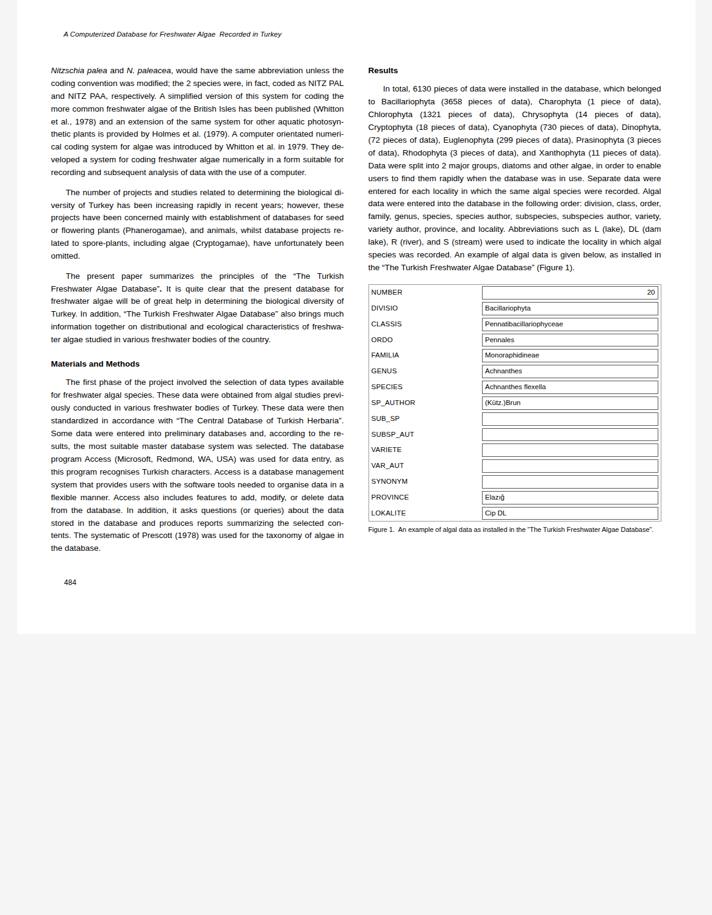A Computerized Database for Freshwater Algae Recorded in Turkey
Nitzschia palea and N. paleacea, would have the same abbreviation unless the coding convention was modified; the 2 species were, in fact, coded as NITZ PAL and NITZ PAA, respectively. A simplified version of this system for coding the more common freshwater algae of the British Isles has been published (Whitton et al., 1978) and an extension of the same system for other aquatic photosynthetic plants is provided by Holmes et al. (1979). A computer orientated numerical coding system for algae was introduced by Whitton et al. in 1979. They developed a system for coding freshwater algae numerically in a form suitable for recording and subsequent analysis of data with the use of a computer.
The number of projects and studies related to determining the biological diversity of Turkey has been increasing rapidly in recent years; however, these projects have been concerned mainly with establishment of databases for seed or flowering plants (Phanerogamae), and animals, whilst database projects related to spore-plants, including algae (Cryptogamae), have unfortunately been omitted.
The present paper summarizes the principles of the “The Turkish Freshwater Algae Database”. It is quite clear that the present database for freshwater algae will be of great help in determining the biological diversity of Turkey. In addition, “The Turkish Freshwater Algae Database” also brings much information together on distributional and ecological characteristics of freshwater algae studied in various freshwater bodies of the country.
Materials and Methods
The first phase of the project involved the selection of data types available for freshwater algal species. These data were obtained from algal studies previously conducted in various freshwater bodies of Turkey. These data were then standardized in accordance with “The Central Database of Turkish Herbaria”. Some data were entered into preliminary databases and, according to the results, the most suitable master database system was selected. The database program Access (Microsoft, Redmond, WA, USA) was used for data entry, as this program recognises Turkish characters. Access is a database management system that provides users with the software tools needed to organise data in a flexible manner. Access also includes features to add, modify, or delete data from the database. In addition, it asks questions (or queries) about the data stored in the database and produces reports summarizing the selected contents. The systematic of Prescott (1978) was used for the taxonomy of algae in the database.
Results
In total, 6130 pieces of data were installed in the database, which belonged to Bacillariophyta (3658 pieces of data), Charophyta (1 piece of data), Chlorophyta (1321 pieces of data), Chrysophyta (14 pieces of data), Cryptophyta (18 pieces of data), Cyanophyta (730 pieces of data), Dinophyta, (72 pieces of data), Euglenophyta (299 pieces of data), Prasinophyta (3 pieces of data), Rhodophyta (3 pieces of data), and Xanthophyta (11 pieces of data). Data were split into 2 major groups, diatoms and other algae, in order to enable users to find them rapidly when the database was in use. Separate data were entered for each locality in which the same algal species were recorded. Algal data were entered into the database in the following order: division, class, order, family, genus, species, species author, subspecies, subspecies author, variety, variety author, province, and locality. Abbreviations such as L (lake), DL (dam lake), R (river), and S (stream) were used to indicate the locality in which algal species was recorded. An example of algal data is given below, as installed in the “The Turkish Freshwater Algae Database” (Figure 1).
| NUMBER | 20 |
| DIVISIO | Bacillariophyta |
| CLASSIS | Pennatibacillariophyceae |
| ORDO | Pennales |
| FAMILIA | Monoraphidineae |
| GENUS | Achnanthes |
| SPECIES | Achnanthes flexella |
| SP_AUTHOR | (Kütz.)Brun |
| SUB_SP | |
| SUBSP_AUT | |
| VARIETE | |
| VAR_AUT | |
| SYNONYM | |
| PROVINCE | Elazığ |
| LOKALITE | Cip DL |
Figure 1. An example of algal data as installed in the “The Turkish Freshwater Algae Database”.
484